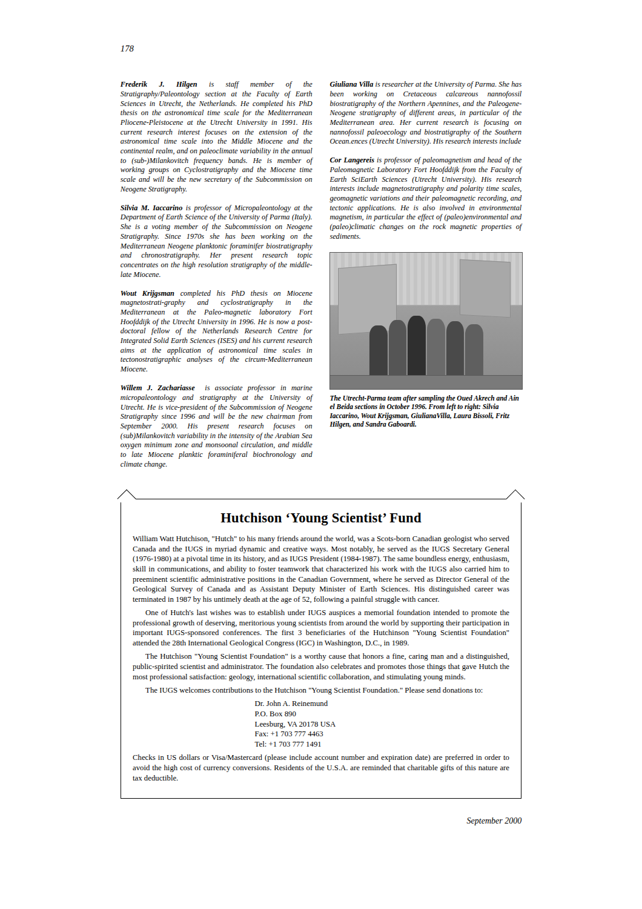178
Frederik J. Hilgen is staff member of the Stratigraphy/Paleontology section at the Faculty of Earth Sciences in Utrecht, the Netherlands. He completed his PhD thesis on the astronomical time scale for the Mediterranean Pliocene-Pleistocene at the Utrecht University in 1991. His current research interest focuses on the extension of the astronomical time scale into the Middle Miocene and the continental realm, and on paleoclimate variability in the annual to (sub-)Milankovitch frequency bands. He is member of working groups on Cyclostratigraphy and the Miocene time scale and will be the new secretary of the Subcommission on Neogene Stratigraphy.
Silvia M. Iaccarino is professor of Micropaleontology at the Department of Earth Science of the University of Parma (Italy). She is a voting member of the Subcommission on Neogene Stratigraphy. Since 1970s she has been working on the Mediterranean Neogene planktonic foraminifer biostratigraphy and chronostratigraphy. Her present research topic concentrates on the high resolution stratigraphy of the middle-late Miocene.
Wout Krijgsman completed his PhD thesis on Miocene magnetostrati-graphy and cyclostratigraphy in the Mediterranean at the Paleo-magnetic laboratory Fort Hoofddijk of the Utrecht University in 1996. He is now a post-doctoral fellow of the Netherlands Research Centre for Integrated Solid Earth Sciences (ISES) and his current research aims at the application of astronomical time scales in tectonostratigraphic analyses of the circum-Mediterranean Miocene.
Willem J. Zachariasse is associate professor in marine micropaleontology and stratigraphy at the University of Utrecht. He is vice-president of the Subcommission of Neogene Stratigraphy since 1996 and will be the new chairman from September 2000. His present research focuses on (sub)Milankovitch variability in the intensity of the Arabian Sea oxygen minimum zone and monsoonal circulation, and middle to late Miocene planktic foraminiferal biochronology and climate change.
Giuliana Villa is researcher at the University of Parma. She has been working on Cretaceous calcareous nannofossil biostratigraphy of the Northern Apennines, and the Paleogene-Neogene stratigraphy of different areas, in particular of the Mediterranean area. Her current research is focusing on nannofossil paleoecology and biostratigraphy of the Southern Ocean.ences (Utrecht University). His research interests include
Cor Langereis is professor of paleomagnetism and head of the Paleomagnetic Laboratory Fort Hoofddijk from the Faculty of Earth SciEarth Sciences (Utrecht University). His research interests include magnetostratigraphy and polarity time scales, geomagnetic variations and their paleomagnetic recording, and tectonic applications. He is also involved in environmental magnetism, in particular the effect of (paleo)environmental and (paleo)climatic changes on the rock magnetic properties of sediments.
The Utrecht-Parma team after sampling the Oued Akrech and Ain el Beida sections in October 1996. From left to right: Silvia Iaccarino, Wout Krijgsman, GiulianaVilla, Laura Bissoli, Fritz Hilgen, and Sandra Gaboardi.
Hutchison ‘Young Scientist’ Fund
William Watt Hutchison, "Hutch" to his many friends around the world, was a Scots-born Canadian geologist who served Canada and the IUGS in myriad dynamic and creative ways. Most notably, he served as the IUGS Secretary General (1976-1980) at a pivotal time in its history, and as IUGS President (1984-1987). The same boundless energy, enthusiasm, skill in communications, and ability to foster teamwork that characterized his work with the IUGS also carried him to preeminent scientific administrative positions in the Canadian Government, where he served as Director General of the Geological Survey of Canada and as Assistant Deputy Minister of Earth Sciences. His distinguished career was terminated in 1987 by his untimely death at the age of 52, following a painful struggle with cancer.
One of Hutch's last wishes was to establish under IUGS auspices a memorial foundation intended to promote the professional growth of deserving, meritorious young scientists from around the world by supporting their participation in important IUGS-sponsored conferences. The first 3 beneficiaries of the Hutchinson "Young Scientist Foundation" attended the 28th International Geological Congress (IGC) in Washington, D.C., in 1989.
The Hutchison "Young Scientist Foundation" is a worthy cause that honors a fine, caring man and a distinguished, public-spirited scientist and administrator. The foundation also celebrates and promotes those things that gave Hutch the most professional satisfaction: geology, international scientific collaboration, and stimulating young minds.
The IUGS welcomes contributions to the Hutchison "Young Scientist Foundation." Please send donations to:
Dr. John A. Reinemund
P.O. Box 890
Leesburg, VA 20178 USA
Fax: +1 703 777 4463
Tel: +1 703 777 1491
Checks in US dollars or Visa/Mastercard (please include account number and expiration date) are preferred in order to avoid the high cost of currency conversions. Residents of the U.S.A. are reminded that charitable gifts of this nature are tax deductible.
September 2000